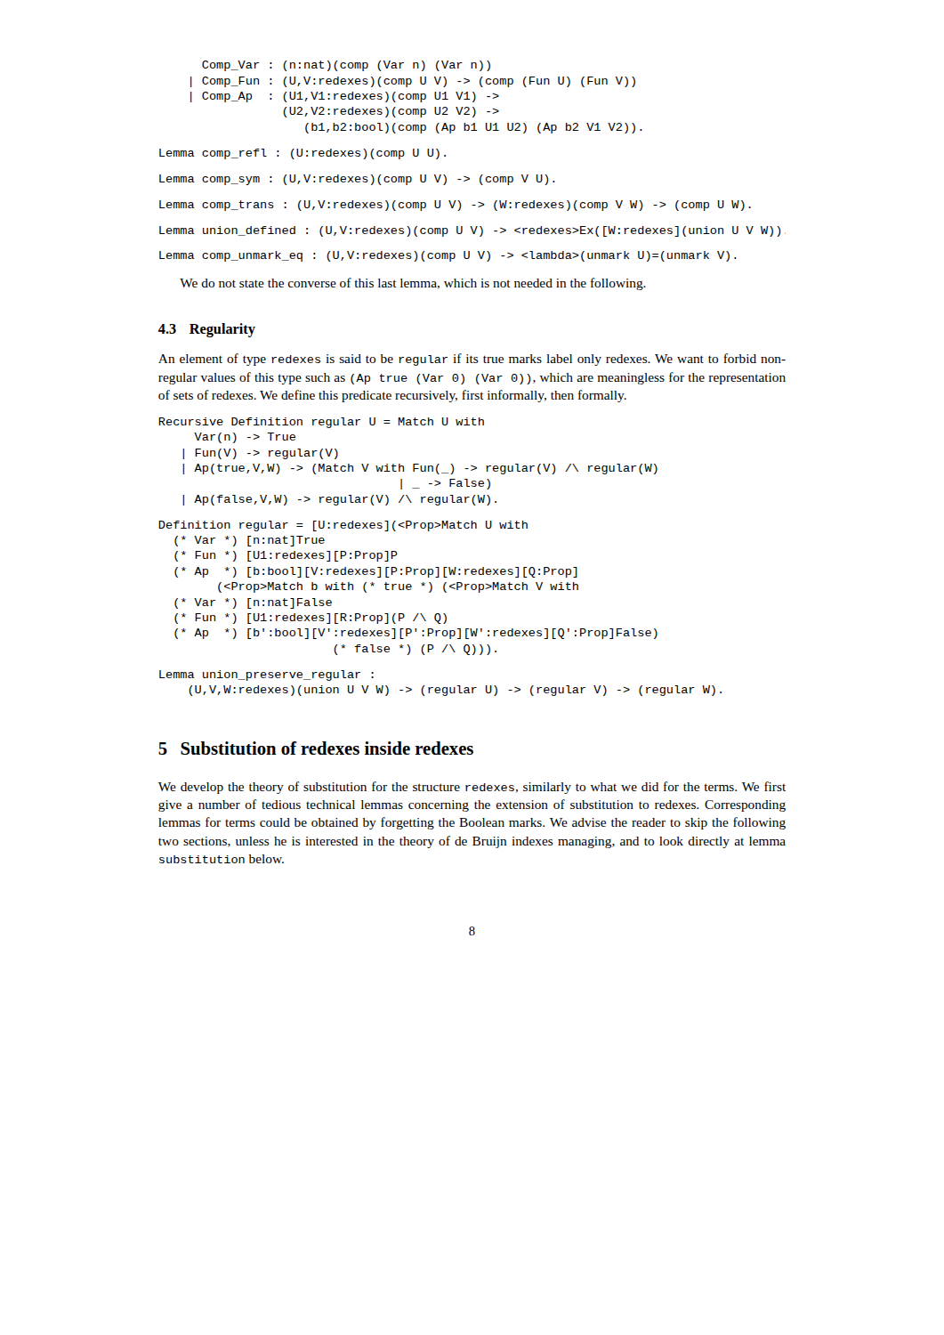Comp_Var : (n:nat)(comp (Var n) (Var n))
    | Comp_Fun : (U,V:redexes)(comp U V) -> (comp (Fun U) (Fun V))
    | Comp_Ap  : (U1,V1:redexes)(comp U1 V1) ->
                 (U2,V2:redexes)(comp U2 V2) ->
                    (b1,b2:bool)(comp (Ap b1 U1 U2) (Ap b2 V1 V2)).
Lemma comp_refl : (U:redexes)(comp U U).
Lemma comp_sym : (U,V:redexes)(comp U V) -> (comp V U).
Lemma comp_trans : (U,V:redexes)(comp U V) -> (W:redexes)(comp V W) -> (comp U W).
Lemma union_defined : (U,V:redexes)(comp U V) -> <redexes>Ex([W:redexes](union U V W)).
Lemma comp_unmark_eq : (U,V:redexes)(comp U V) -> <lambda>(unmark U)=(unmark V).
We do not state the converse of this last lemma, which is not needed in the following.
4.3 Regularity
An element of type redexes is said to be regular if its true marks label only redexes. We want to forbid non-regular values of this type such as (Ap true (Var 0) (Var 0)), which are meaningless for the representation of sets of redexes. We define this predicate recursively, first informally, then formally.
Recursive Definition regular U = Match U with
     Var(n) -> True
   | Fun(V) -> regular(V)
   | Ap(true,V,W) -> (Match V with Fun(_) -> regular(V) /\ regular(W)
                                 | _ -> False)
   | Ap(false,V,W) -> regular(V) /\ regular(W).
Definition regular = [U:redexes](<Prop>Match U with
  (* Var *) [n:nat]True
  (* Fun *) [U1:redexes][P:Prop]P
  (* Ap  *) [b:bool][V:redexes][P:Prop][W:redexes][Q:Prop]
        (<Prop>Match b with (* true *) (<Prop>Match V with
  (* Var *) [n:nat]False
  (* Fun *) [U1:redexes][R:Prop](P /\ Q)
  (* Ap  *) [b':bool][V':redexes][P':Prop][W':redexes][Q':Prop]False)
                        (* false *) (P /\ Q))).
Lemma union_preserve_regular :
    (U,V,W:redexes)(union U V W) -> (regular U) -> (regular V) -> (regular W).
5 Substitution of redexes inside redexes
We develop the theory of substitution for the structure redexes, similarly to what we did for the terms. We first give a number of tedious technical lemmas concerning the extension of substitution to redexes. Corresponding lemmas for terms could be obtained by forgetting the Boolean marks. We advise the reader to skip the following two sections, unless he is interested in the theory of de Bruijn indexes managing, and to look directly at lemma substitution below.
8